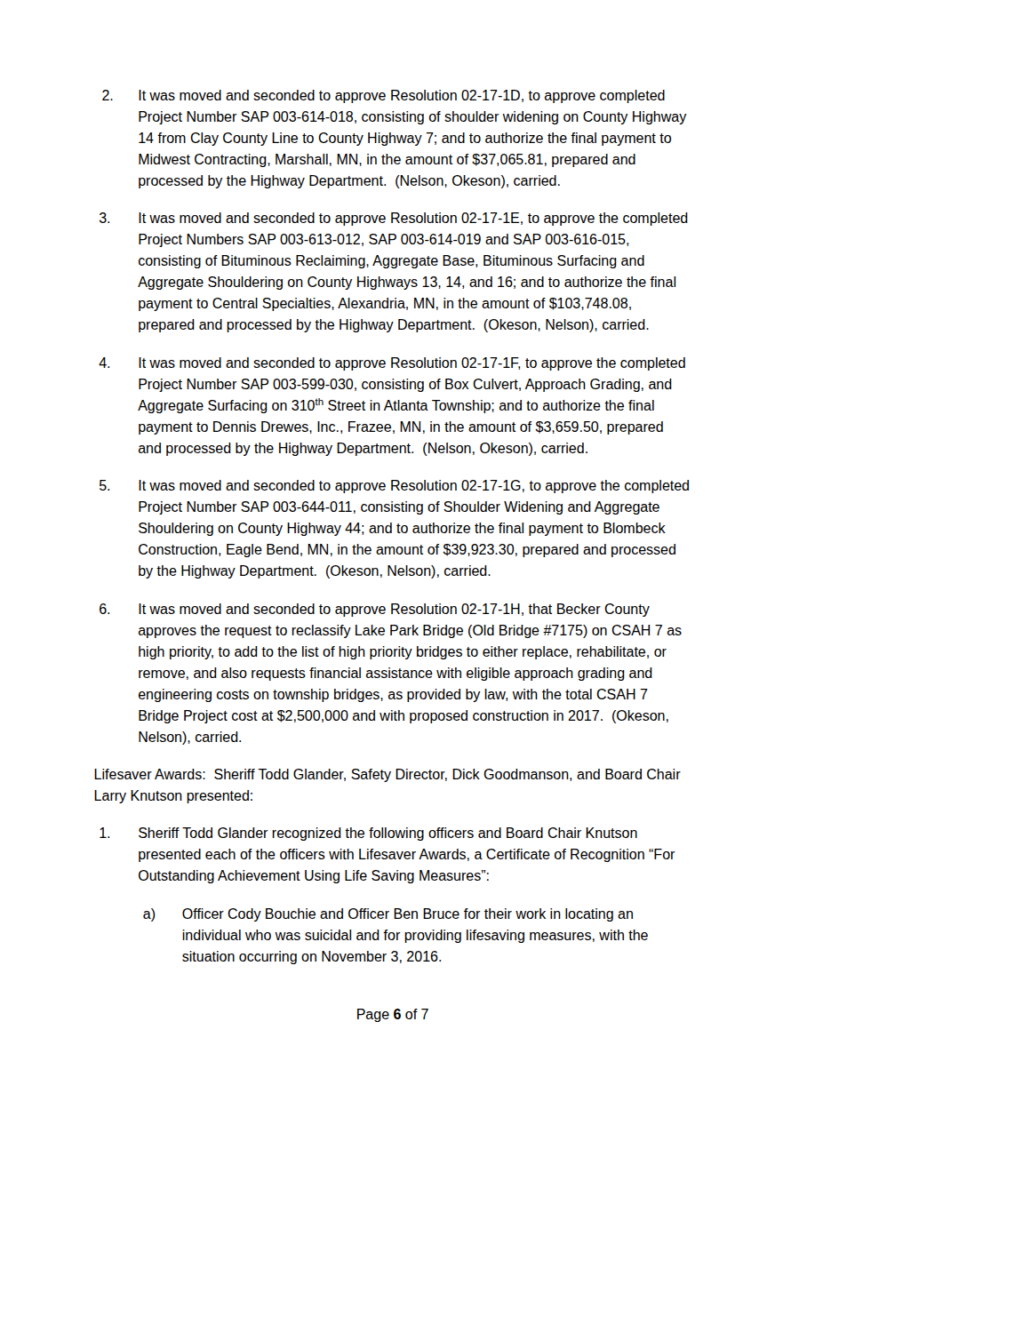2.
It was moved and seconded to approve Resolution 02-17-1D, to approve completed Project Number SAP 003-614-018, consisting of shoulder widening on County Highway 14 from Clay County Line to County Highway 7; and to authorize the final payment to Midwest Contracting, Marshall, MN, in the amount of $37,065.81, prepared and processed by the Highway Department. (Nelson, Okeson), carried.
3.
It was moved and seconded to approve Resolution 02-17-1E, to approve the completed Project Numbers SAP 003-613-012, SAP 003-614-019 and SAP 003-616-015, consisting of Bituminous Reclaiming, Aggregate Base, Bituminous Surfacing and Aggregate Shouldering on County Highways 13, 14, and 16; and to authorize the final payment to Central Specialties, Alexandria, MN, in the amount of $103,748.08, prepared and processed by the Highway Department. (Okeson, Nelson), carried.
4.
It was moved and seconded to approve Resolution 02-17-1F, to approve the completed Project Number SAP 003-599-030, consisting of Box Culvert, Approach Grading, and Aggregate Surfacing on 310th Street in Atlanta Township; and to authorize the final payment to Dennis Drewes, Inc., Frazee, MN, in the amount of $3,659.50, prepared and processed by the Highway Department. (Nelson, Okeson), carried.
5.
It was moved and seconded to approve Resolution 02-17-1G, to approve the completed Project Number SAP 003-644-011, consisting of Shoulder Widening and Aggregate Shouldering on County Highway 44; and to authorize the final payment to Blombeck Construction, Eagle Bend, MN, in the amount of $39,923.30, prepared and processed by the Highway Department. (Okeson, Nelson), carried.
6.
It was moved and seconded to approve Resolution 02-17-1H, that Becker County approves the request to reclassify Lake Park Bridge (Old Bridge #7175) on CSAH 7 as high priority, to add to the list of high priority bridges to either replace, rehabilitate, or remove, and also requests financial assistance with eligible approach grading and engineering costs on township bridges, as provided by law, with the total CSAH 7 Bridge Project cost at $2,500,000 and with proposed construction in 2017. (Okeson, Nelson), carried.
Lifesaver Awards: Sheriff Todd Glander, Safety Director, Dick Goodmanson, and Board Chair Larry Knutson presented:
1.
Sheriff Todd Glander recognized the following officers and Board Chair Knutson presented each of the officers with Lifesaver Awards, a Certificate of Recognition “For Outstanding Achievement Using Life Saving Measures”:
a)
Officer Cody Bouchie and Officer Ben Bruce for their work in locating an individual who was suicidal and for providing lifesaving measures, with the situation occurring on November 3, 2016.
Page 6 of 7